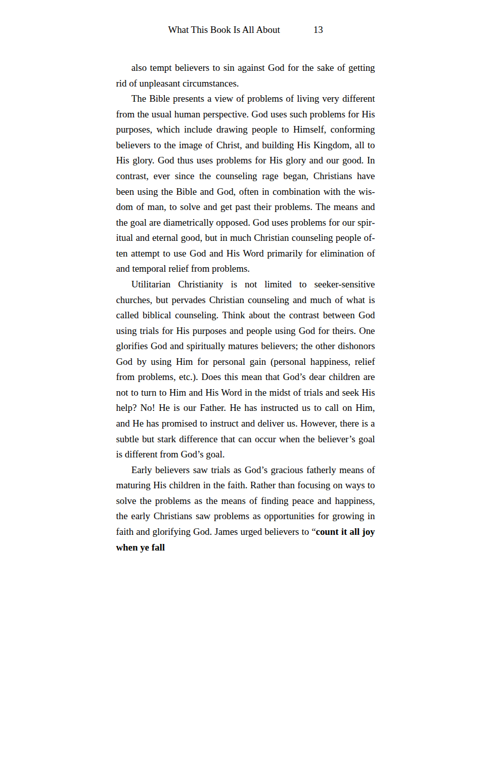What This Book Is All About 13
also tempt believers to sin against God for the sake of getting rid of unpleasant circumstances.
The Bible presents a view of problems of living very different from the usual human perspective. God uses such problems for His purposes, which include drawing people to Himself, conforming believers to the image of Christ, and building His Kingdom, all to His glory. God thus uses problems for His glory and our good. In contrast, ever since the counseling rage began, Christians have been using the Bible and God, often in combination with the wisdom of man, to solve and get past their problems. The means and the goal are diametrically opposed. God uses problems for our spiritual and eternal good, but in much Christian counseling people often attempt to use God and His Word primarily for elimination of and temporal relief from problems.
Utilitarian Christianity is not limited to seeker-sensitive churches, but pervades Christian counseling and much of what is called biblical counseling. Think about the contrast between God using trials for His purposes and people using God for theirs. One glorifies God and spiritually matures believers; the other dishonors God by using Him for personal gain (personal happiness, relief from problems, etc.). Does this mean that God’s dear children are not to turn to Him and His Word in the midst of trials and seek His help? No! He is our Father. He has instructed us to call on Him, and He has promised to instruct and deliver us. However, there is a subtle but stark difference that can occur when the believer’s goal is different from God’s goal.
Early believers saw trials as God’s gracious fatherly means of maturing His children in the faith. Rather than focusing on ways to solve the problems as the means of finding peace and happiness, the early Christians saw problems as opportunities for growing in faith and glorifying God. James urged believers to “count it all joy when ye fall